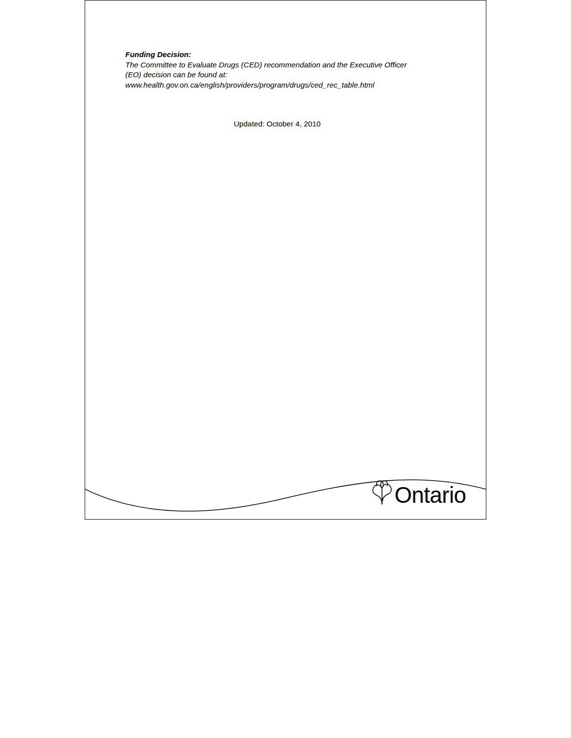Funding Decision:
The Committee to Evaluate Drugs (CED) recommendation and the Executive Officer (EO) decision can be found at: www.health.gov.on.ca/english/providers/program/drugs/ced_rec_table.html
Updated: October 4, 2010
Ontario